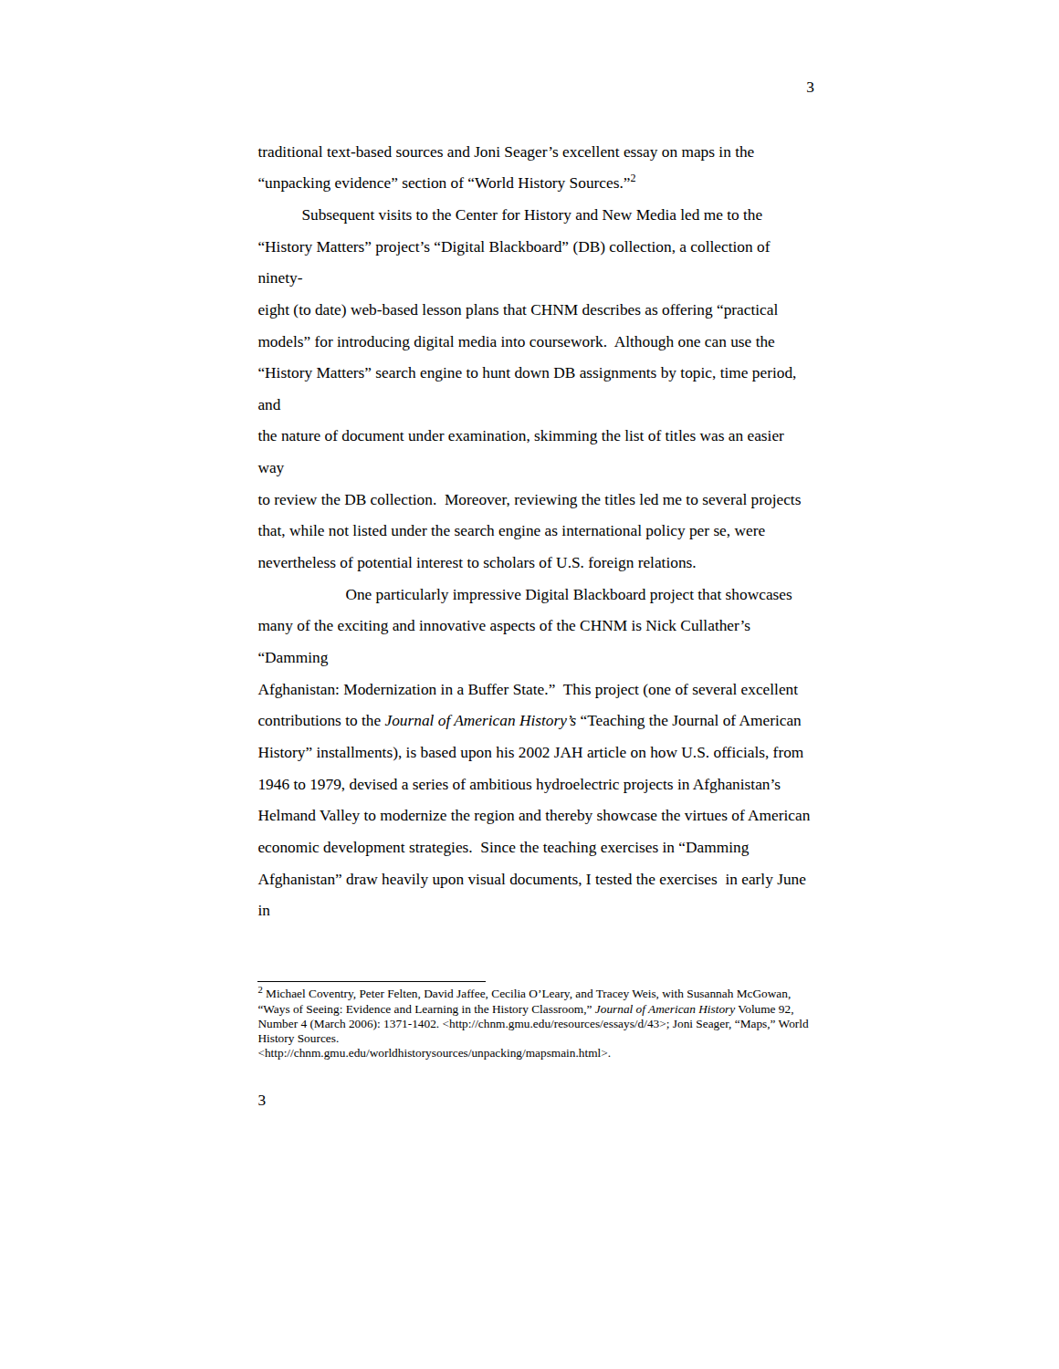3
traditional text-based sources and Joni Seager’s excellent essay on maps in the
“unpacking evidence” section of “World History Sources.”2
Subsequent visits to the Center for History and New Media led me to the
“History Matters” project’s “Digital Blackboard” (DB) collection, a collection of ninety-
eight (to date) web-based lesson plans that CHNM describes as offering “practical
models” for introducing digital media into coursework. Although one can use the
“History Matters” search engine to hunt down DB assignments by topic, time period, and
the nature of document under examination, skimming the list of titles was an easier way
to review the DB collection. Moreover, reviewing the titles led me to several projects
that, while not listed under the search engine as international policy per se, were
nevertheless of potential interest to scholars of U.S. foreign relations.
One particularly impressive Digital Blackboard project that showcases
many of the exciting and innovative aspects of the CHNM is Nick Cullather’s “Damming
Afghanistan: Modernization in a Buffer State.” This project (one of several excellent
contributions to the Journal of American History’s “Teaching the Journal of American
History” installments), is based upon his 2002 JAH article on how U.S. officials, from
1946 to 1979, devised a series of ambitious hydroelectric projects in Afghanistan’s
Helmand Valley to modernize the region and thereby showcase the virtues of American
economic development strategies. Since the teaching exercises in “Damming
Afghanistan” draw heavily upon visual documents, I tested the exercises in early June in
2 Michael Coventry, Peter Felten, David Jaffee, Cecilia O’Leary, and Tracey Weis, with Susannah McGowan, “Ways of Seeing: Evidence and Learning in the History Classroom,” Journal of American History Volume 92, Number 4 (March 2006): 1371-1402. <http://chnm.gmu.edu/resources/essays/d/43>; Joni Seager, “Maps,” World History Sources.
<http://chnm.gmu.edu/worldhistorysources/unpacking/mapsmain.html>.
3